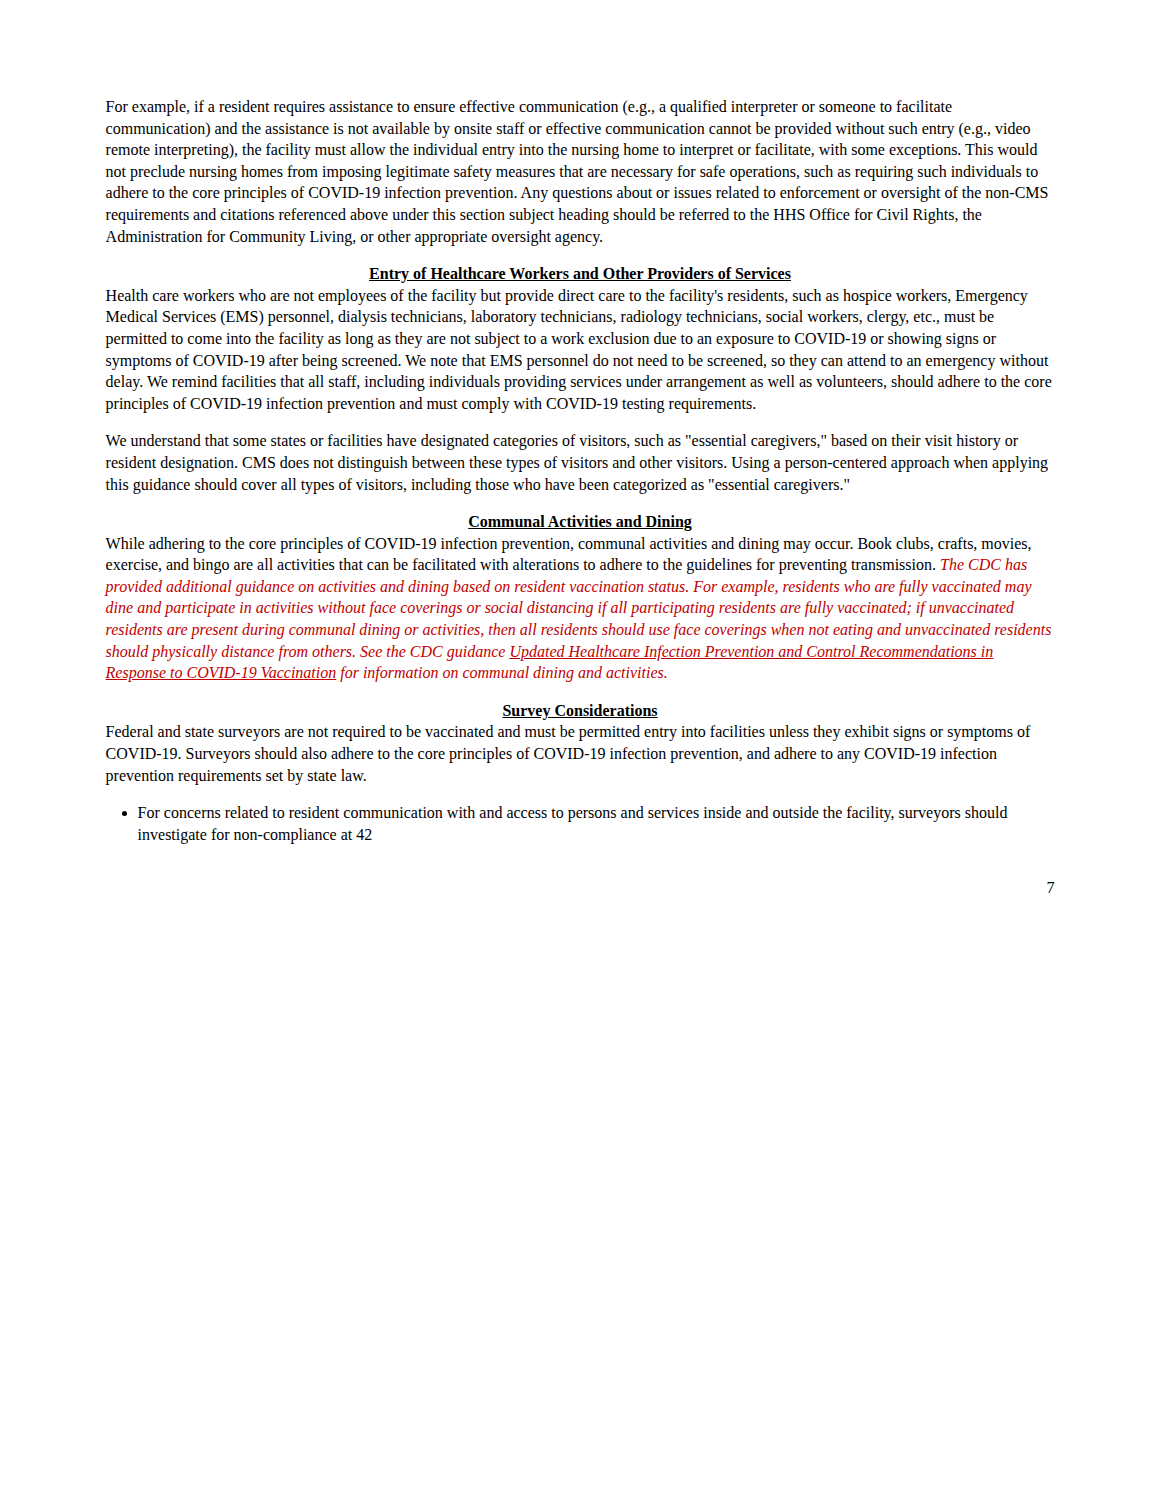For example, if a resident requires assistance to ensure effective communication (e.g., a qualified interpreter or someone to facilitate communication) and the assistance is not available by onsite staff or effective communication cannot be provided without such entry (e.g., video remote interpreting), the facility must allow the individual entry into the nursing home to interpret or facilitate, with some exceptions. This would not preclude nursing homes from imposing legitimate safety measures that are necessary for safe operations, such as requiring such individuals to adhere to the core principles of COVID-19 infection prevention. Any questions about or issues related to enforcement or oversight of the non-CMS requirements and citations referenced above under this section subject heading should be referred to the HHS Office for Civil Rights, the Administration for Community Living, or other appropriate oversight agency.
Entry of Healthcare Workers and Other Providers of Services
Health care workers who are not employees of the facility but provide direct care to the facility's residents, such as hospice workers, Emergency Medical Services (EMS) personnel, dialysis technicians, laboratory technicians, radiology technicians, social workers, clergy, etc., must be permitted to come into the facility as long as they are not subject to a work exclusion due to an exposure to COVID-19 or showing signs or symptoms of COVID-19 after being screened. We note that EMS personnel do not need to be screened, so they can attend to an emergency without delay. We remind facilities that all staff, including individuals providing services under arrangement as well as volunteers, should adhere to the core principles of COVID-19 infection prevention and must comply with COVID-19 testing requirements.
We understand that some states or facilities have designated categories of visitors, such as "essential caregivers," based on their visit history or resident designation. CMS does not distinguish between these types of visitors and other visitors. Using a person-centered approach when applying this guidance should cover all types of visitors, including those who have been categorized as "essential caregivers."
Communal Activities and Dining
While adhering to the core principles of COVID-19 infection prevention, communal activities and dining may occur. Book clubs, crafts, movies, exercise, and bingo are all activities that can be facilitated with alterations to adhere to the guidelines for preventing transmission. The CDC has provided additional guidance on activities and dining based on resident vaccination status. For example, residents who are fully vaccinated may dine and participate in activities without face coverings or social distancing if all participating residents are fully vaccinated; if unvaccinated residents are present during communal dining or activities, then all residents should use face coverings when not eating and unvaccinated residents should physically distance from others. See the CDC guidance Updated Healthcare Infection Prevention and Control Recommendations in Response to COVID-19 Vaccination for information on communal dining and activities.
Survey Considerations
Federal and state surveyors are not required to be vaccinated and must be permitted entry into facilities unless they exhibit signs or symptoms of COVID-19. Surveyors should also adhere to the core principles of COVID-19 infection prevention, and adhere to any COVID-19 infection prevention requirements set by state law.
For concerns related to resident communication with and access to persons and services inside and outside the facility, surveyors should investigate for non-compliance at 42
7